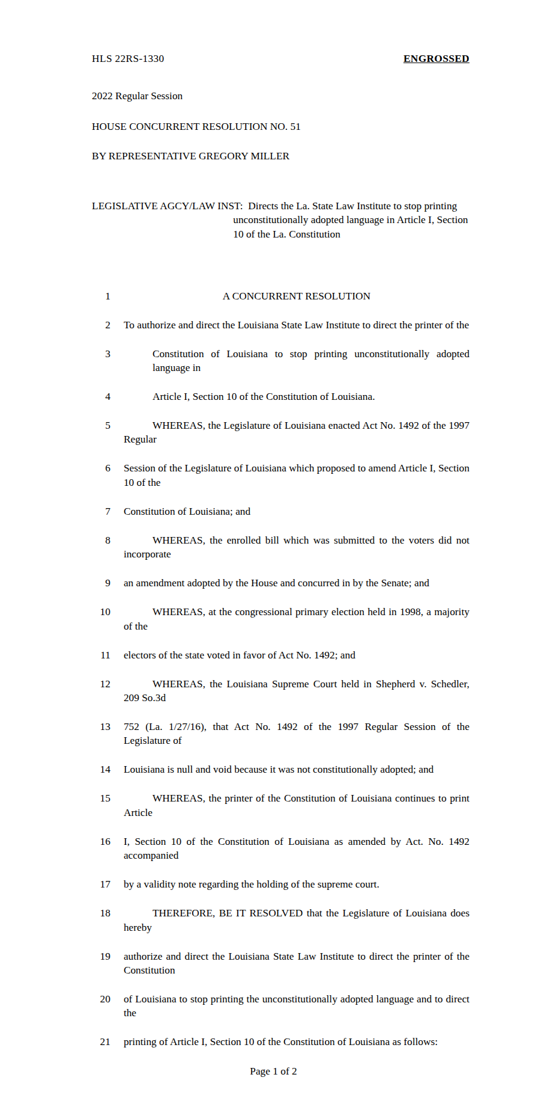HLS 22RS-1330 ENGROSSED
2022 Regular Session
HOUSE CONCURRENT RESOLUTION NO. 51
BY REPRESENTATIVE GREGORY MILLER
LEGISLATIVE AGCY/LAW INST: Directs the La. State Law Institute to stop printing unconstitutionally adopted language in Article I, Section 10 of the La. Constitution
A CONCURRENT RESOLUTION
To authorize and direct the Louisiana State Law Institute to direct the printer of the
Constitution of Louisiana to stop printing unconstitutionally adopted language in
Article I, Section 10 of the Constitution of Louisiana.
WHEREAS, the Legislature of Louisiana enacted Act No. 1492 of the 1997 Regular
Session of the Legislature of Louisiana which proposed to amend Article I, Section 10 of the
Constitution of Louisiana; and
WHEREAS, the enrolled bill which was submitted to the voters did not incorporate
an amendment adopted by the House and concurred in by the Senate; and
WHEREAS, at the congressional primary election held in 1998, a majority of the
electors of the state voted in favor of Act No. 1492; and
WHEREAS, the Louisiana Supreme Court held in Shepherd v. Schedler, 209 So.3d
752 (La. 1/27/16), that Act No. 1492 of the 1997 Regular Session of the Legislature of
Louisiana is null and void because it was not constitutionally adopted; and
WHEREAS, the printer of the Constitution of Louisiana continues to print Article
I, Section 10 of the Constitution of Louisiana as amended by Act. No. 1492 accompanied
by a validity note regarding the holding of the supreme court.
THEREFORE, BE IT RESOLVED that the Legislature of Louisiana does hereby
authorize and direct the Louisiana State Law Institute to direct the printer of the Constitution
of Louisiana to stop printing the unconstitutionally adopted language and to direct the
printing of Article I, Section 10 of the Constitution of Louisiana as follows:
Page 1 of 2